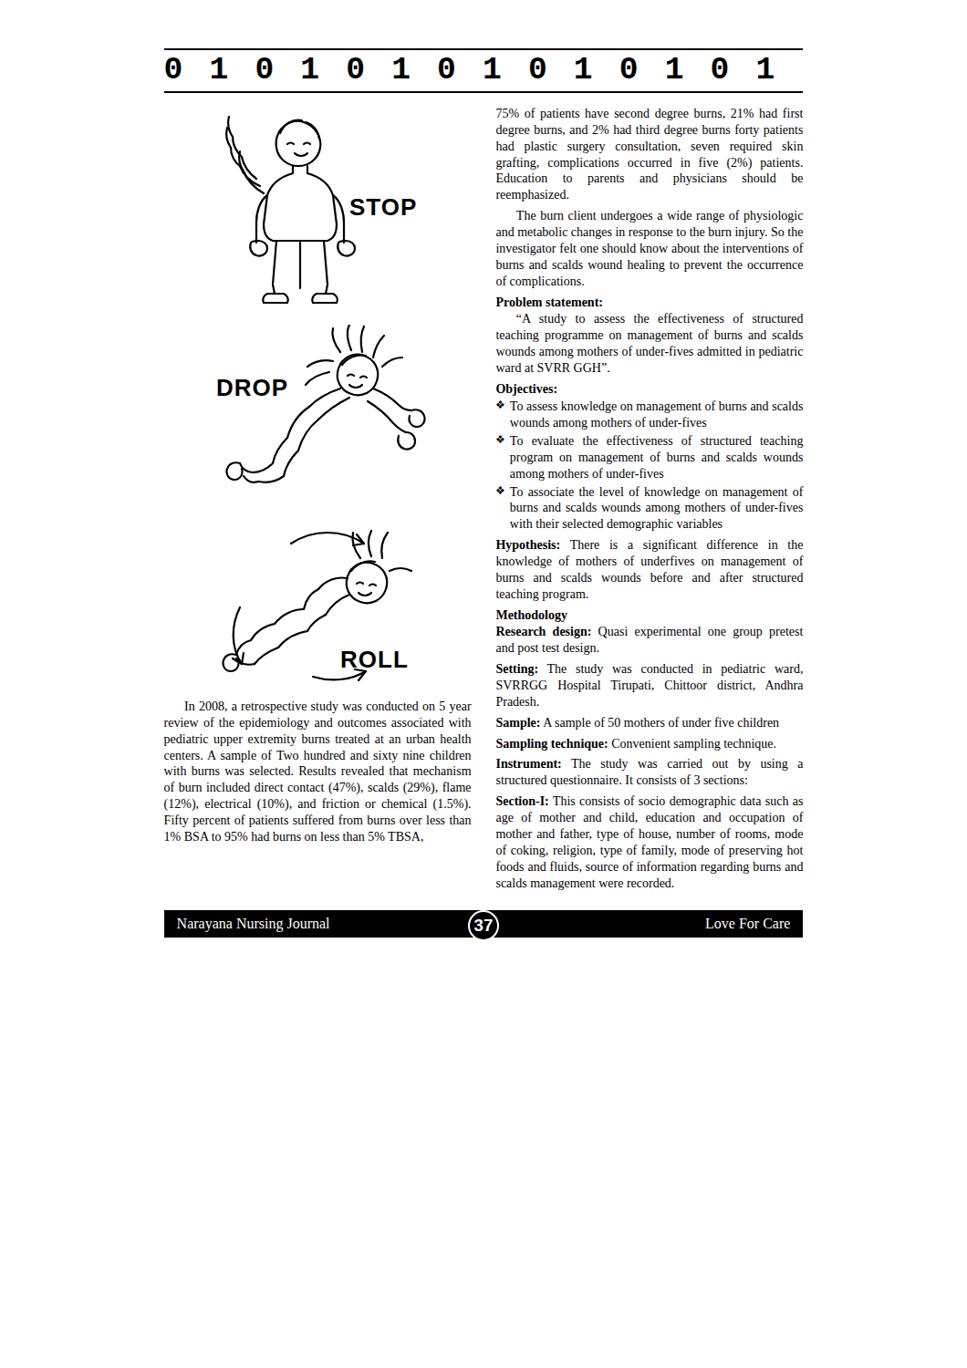0 1 0 1 0 1 0 1 0 1 0 1 0 1 0 1 0 1 0 1 0 1 0 1 0
STOP
DROP
ROLL
In 2008, a retrospective study was conducted on 5 year review of the epidemiology and outcomes associated with pediatric upper extremity burns treated at an urban health centers. A sample of Two hundred and sixty nine children with burns was selected. Results revealed that mechanism of burn included direct contact (47%), scalds (29%), flame (12%), electrical (10%), and friction or chemical (1.5%). Fifty percent of patients suffered from burns over less than 1% BSA to 95% had burns on less than 5% TBSA,
75% of patients have second degree burns, 21% had first degree burns, and 2% had third degree burns forty patients had plastic surgery consultation, seven required skin grafting, complications occurred in five (2%) patients. Education to parents and physicians should be reemphasized.
The burn client undergoes a wide range of physiologic and metabolic changes in response to the burn injury. So the investigator felt one should know about the interventions of burns and scalds wound healing to prevent the occurrence of complications.
Problem statement:
“A study to assess the effectiveness of structured teaching programme on management of burns and scalds wounds among mothers of under-fives admitted in pediatric ward at SVRR GGH”.
Objectives:
To assess knowledge on management of burns and scalds wounds among mothers of under-fives
To evaluate the effectiveness of structured teaching program on management of burns and scalds wounds among mothers of under-fives
To associate the level of knowledge on management of burns and scalds wounds among mothers of under-fives with their selected demographic variables
Hypothesis: There is a significant difference in the knowledge of mothers of underfives on management of burns and scalds wounds before and after structured teaching program.
Methodology
Research design: Quasi experimental one group pretest and post test design.
Setting: The study was conducted in pediatric ward, SVRRGG Hospital Tirupati, Chittoor district, Andhra Pradesh.
Sample: A sample of 50 mothers of under five children
Sampling technique: Convenient sampling technique.
Instrument: The study was carried out by using a structured questionnaire. It consists of 3 sections:
Section-I: This consists of socio demographic data such as age of mother and child, education and occupation of mother and father, type of house, number of rooms, mode of coking, religion, type of family, mode of preserving hot foods and fluids, source of information regarding burns and scalds management were recorded.
Narayana Nursing Journal Love For Care
37